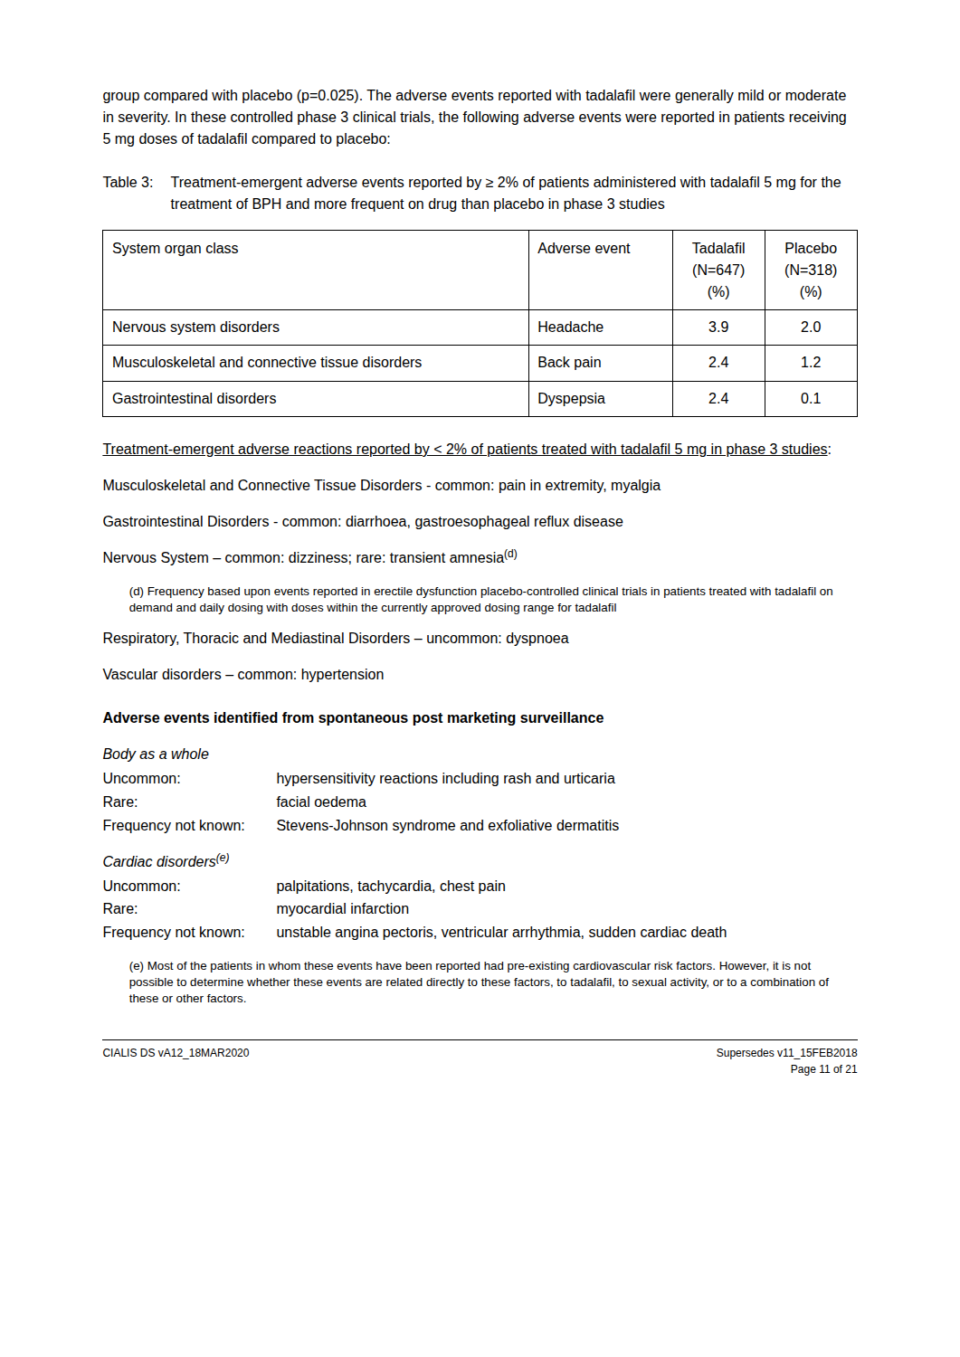group compared with placebo (p=0.025). The adverse events reported with tadalafil were generally mild or moderate in severity. In these controlled phase 3 clinical trials, the following adverse events were reported in patients receiving 5 mg doses of tadalafil compared to placebo:
Table 3:
Treatment-emergent adverse events reported by ≥ 2% of patients administered with tadalafil 5 mg for the treatment of BPH and more frequent on drug than placebo in phase 3 studies
| System organ class | Adverse event | Tadalafil (N=647) (%) | Placebo (N=318) (%) |
| --- | --- | --- | --- |
| Nervous system disorders | Headache | 3.9 | 2.0 |
| Musculoskeletal and connective tissue disorders | Back pain | 2.4 | 1.2 |
| Gastrointestinal disorders | Dyspepsia | 2.4 | 0.1 |
Treatment-emergent adverse reactions reported by < 2% of patients treated with tadalafil 5 mg in phase 3 studies:
Musculoskeletal and Connective Tissue Disorders - common: pain in extremity, myalgia
Gastrointestinal Disorders - common: diarrhoea, gastroesophageal reflux disease
Nervous System – common: dizziness; rare: transient amnesia(d)
(d) Frequency based upon events reported in erectile dysfunction placebo-controlled clinical trials in patients treated with tadalafil on demand and daily dosing with doses within the currently approved dosing range for tadalafil
Respiratory, Thoracic and Mediastinal Disorders – uncommon: dyspnoea
Vascular disorders – common: hypertension
Adverse events identified from spontaneous post marketing surveillance
Body as a whole
Uncommon:
hypersensitivity reactions including rash and urticaria
Rare:
facial oedema
Frequency not known:
Stevens-Johnson syndrome and exfoliative dermatitis
Cardiac disorders(e)
Uncommon:
palpitations, tachycardia, chest pain
Rare:
myocardial infarction
Frequency not known:
unstable angina pectoris, ventricular arrhythmia, sudden cardiac death
(e) Most of the patients in whom these events have been reported had pre-existing cardiovascular risk factors. However, it is not possible to determine whether these events are related directly to these factors, to tadalafil, to sexual activity, or to a combination of these or other factors.
CIALIS DS vA12_18MAR2020
Supersedes v11_15FEB2018
Page 11 of 21